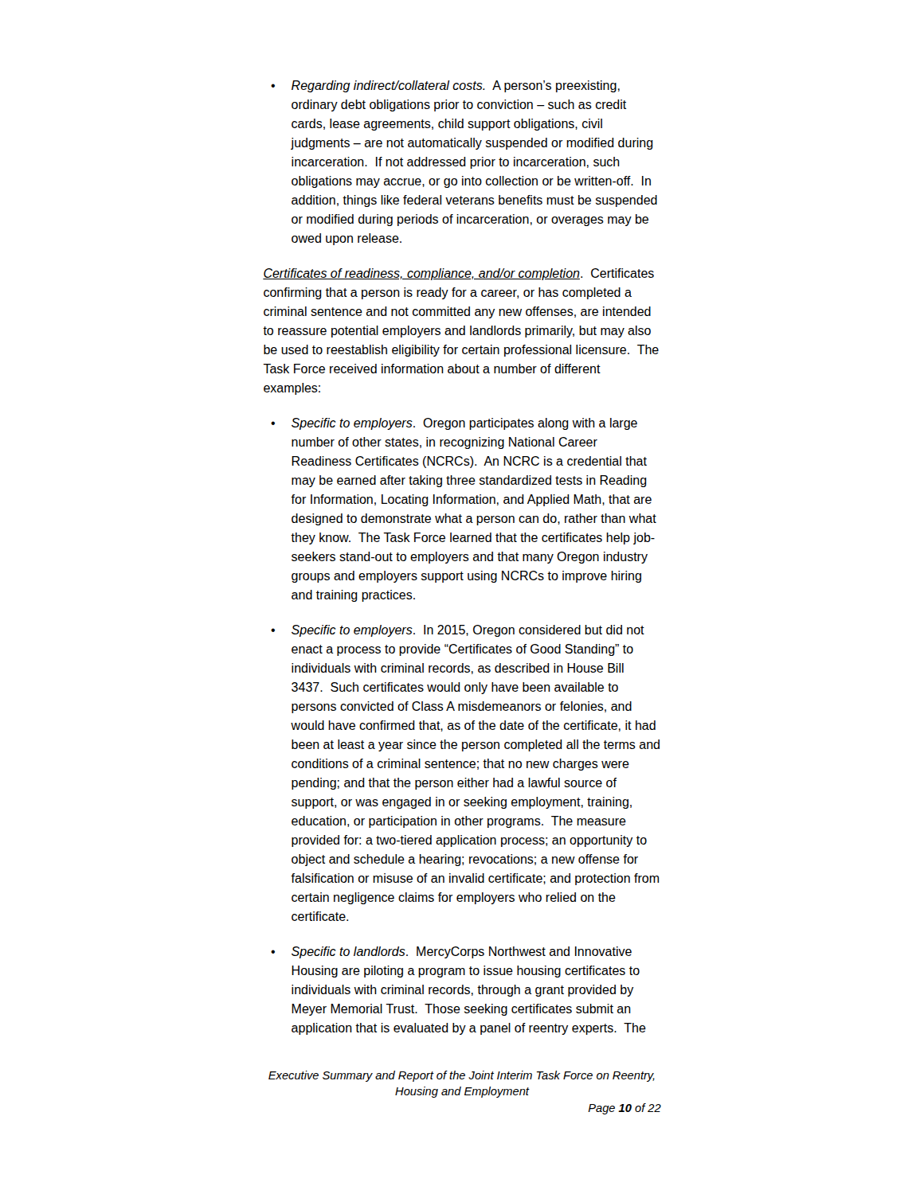Regarding indirect/collateral costs. A person’s preexisting, ordinary debt obligations prior to conviction – such as credit cards, lease agreements, child support obligations, civil judgments – are not automatically suspended or modified during incarceration. If not addressed prior to incarceration, such obligations may accrue, or go into collection or be written-off. In addition, things like federal veterans benefits must be suspended or modified during periods of incarceration, or overages may be owed upon release.
Certificates of readiness, compliance, and/or completion. Certificates confirming that a person is ready for a career, or has completed a criminal sentence and not committed any new offenses, are intended to reassure potential employers and landlords primarily, but may also be used to reestablish eligibility for certain professional licensure. The Task Force received information about a number of different examples:
Specific to employers. Oregon participates along with a large number of other states, in recognizing National Career Readiness Certificates (NCRCs). An NCRC is a credential that may be earned after taking three standardized tests in Reading for Information, Locating Information, and Applied Math, that are designed to demonstrate what a person can do, rather than what they know. The Task Force learned that the certificates help job-seekers stand-out to employers and that many Oregon industry groups and employers support using NCRCs to improve hiring and training practices.
Specific to employers. In 2015, Oregon considered but did not enact a process to provide “Certificates of Good Standing” to individuals with criminal records, as described in House Bill 3437. Such certificates would only have been available to persons convicted of Class A misdemeanors or felonies, and would have confirmed that, as of the date of the certificate, it had been at least a year since the person completed all the terms and conditions of a criminal sentence; that no new charges were pending; and that the person either had a lawful source of support, or was engaged in or seeking employment, training, education, or participation in other programs. The measure provided for: a two-tiered application process; an opportunity to object and schedule a hearing; revocations; a new offense for falsification or misuse of an invalid certificate; and protection from certain negligence claims for employers who relied on the certificate.
Specific to landlords. MercyCorps Northwest and Innovative Housing are piloting a program to issue housing certificates to individuals with criminal records, through a grant provided by Meyer Memorial Trust. Those seeking certificates submit an application that is evaluated by a panel of reentry experts. The
Executive Summary and Report of the Joint Interim Task Force on Reentry, Housing and Employment Page 10 of 22